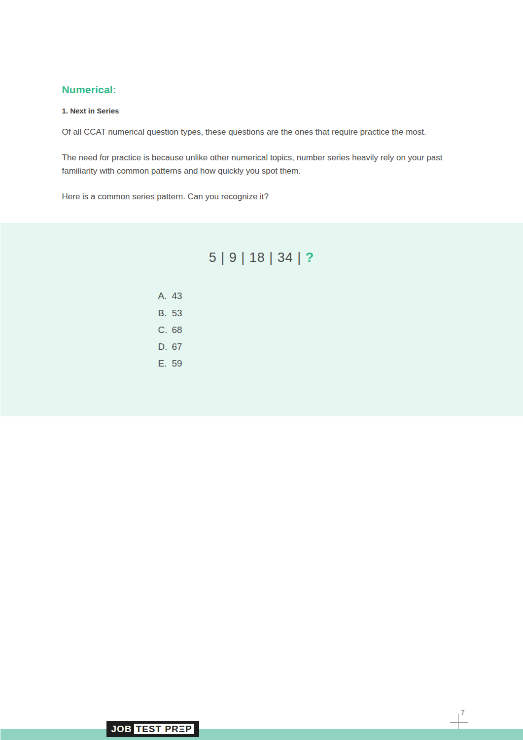Numerical:
1. Next in Series
Of all CCAT numerical question types, these questions are the ones that require practice the most.
The need for practice is because unlike other numerical topics, number series heavily rely on your past familiarity with common patterns and how quickly you spot them.
Here is a common series pattern. Can you recognize it?
5 | 9 | 18 | 34 | ?
A. 43
B. 53
C. 68
D. 67
E. 59
7
JOB TEST PRΞP